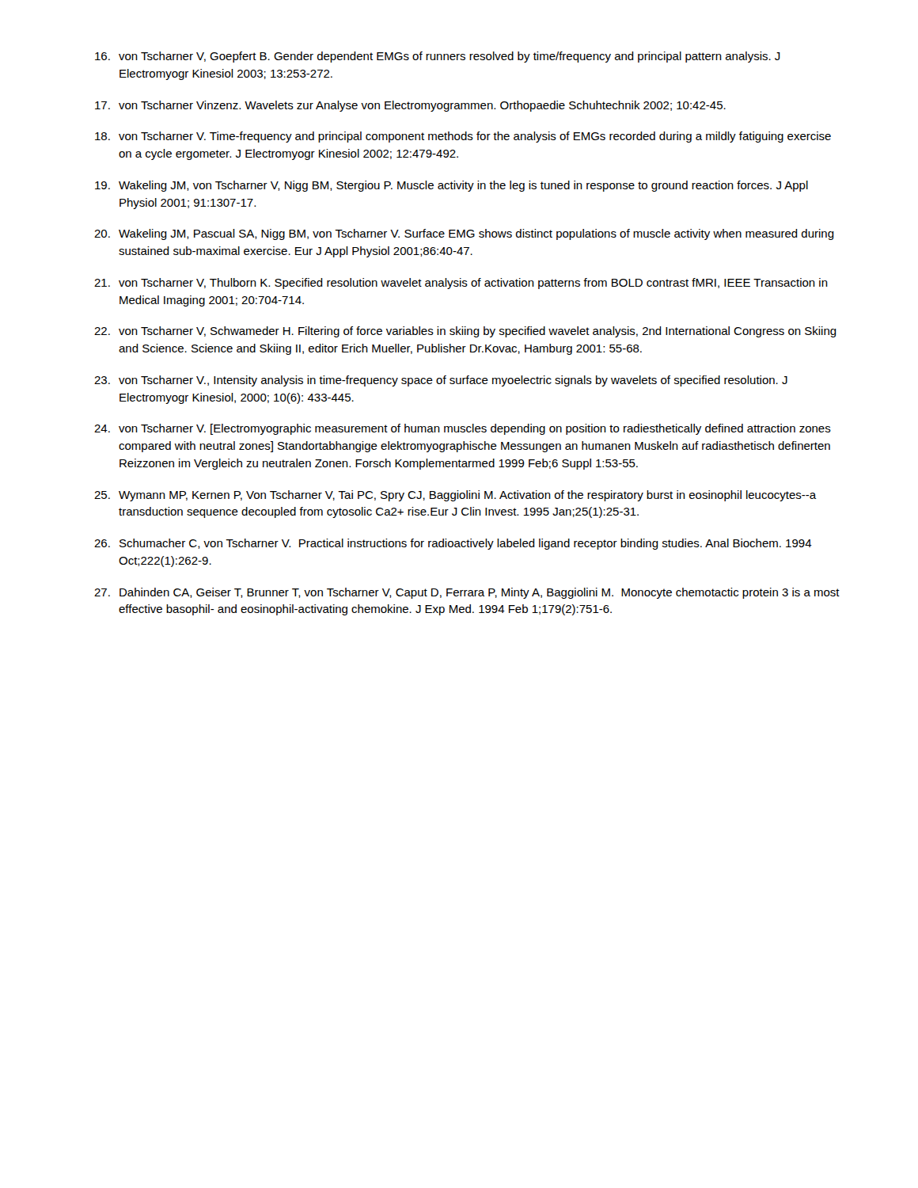von Tscharner V, Goepfert B. Gender dependent EMGs of runners resolved by time/frequency and principal pattern analysis. J Electromyogr Kinesiol 2003; 13:253-272.
von Tscharner Vinzenz. Wavelets zur Analyse von Electromyogrammen. Orthopaedie Schuhtechnik 2002; 10:42-45.
von Tscharner V. Time-frequency and principal component methods for the analysis of EMGs recorded during a mildly fatiguing exercise on a cycle ergometer. J Electromyogr Kinesiol 2002; 12:479-492.
Wakeling JM, von Tscharner V, Nigg BM, Stergiou P. Muscle activity in the leg is tuned in response to ground reaction forces. J Appl Physiol 2001; 91:1307-17.
Wakeling JM, Pascual SA, Nigg BM, von Tscharner V. Surface EMG shows distinct populations of muscle activity when measured during sustained sub-maximal exercise. Eur J Appl Physiol 2001;86:40-47.
von Tscharner V, Thulborn K. Specified resolution wavelet analysis of activation patterns from BOLD contrast fMRI, IEEE Transaction in Medical Imaging 2001; 20:704-714.
von Tscharner V, Schwameder H. Filtering of force variables in skiing by specified wavelet analysis, 2nd International Congress on Skiing and Science. Science and Skiing II, editor Erich Mueller, Publisher Dr.Kovac, Hamburg 2001: 55-68.
von Tscharner V., Intensity analysis in time-frequency space of surface myoelectric signals by wavelets of specified resolution. J Electromyogr Kinesiol, 2000; 10(6): 433-445.
von Tscharner V. [Electromyographic measurement of human muscles depending on position to radiesthetically defined attraction zones compared with neutral zones] Standortabhangige elektromyographische Messungen an humanen Muskeln auf radiasthetisch definerten Reizzonen im Vergleich zu neutralen Zonen. Forsch Komplementarmed 1999 Feb;6 Suppl 1:53-55.
Wymann MP, Kernen P, Von Tscharner V, Tai PC, Spry CJ, Baggiolini M. Activation of the respiratory burst in eosinophil leucocytes--a transduction sequence decoupled from cytosolic Ca2+ rise.Eur J Clin Invest. 1995 Jan;25(1):25-31.
Schumacher C, von Tscharner V. Practical instructions for radioactively labeled ligand receptor binding studies. Anal Biochem. 1994 Oct;222(1):262-9.
Dahinden CA, Geiser T, Brunner T, von Tscharner V, Caput D, Ferrara P, Minty A, Baggiolini M. Monocyte chemotactic protein 3 is a most effective basophil- and eosinophil-activating chemokine. J Exp Med. 1994 Feb 1;179(2):751-6.